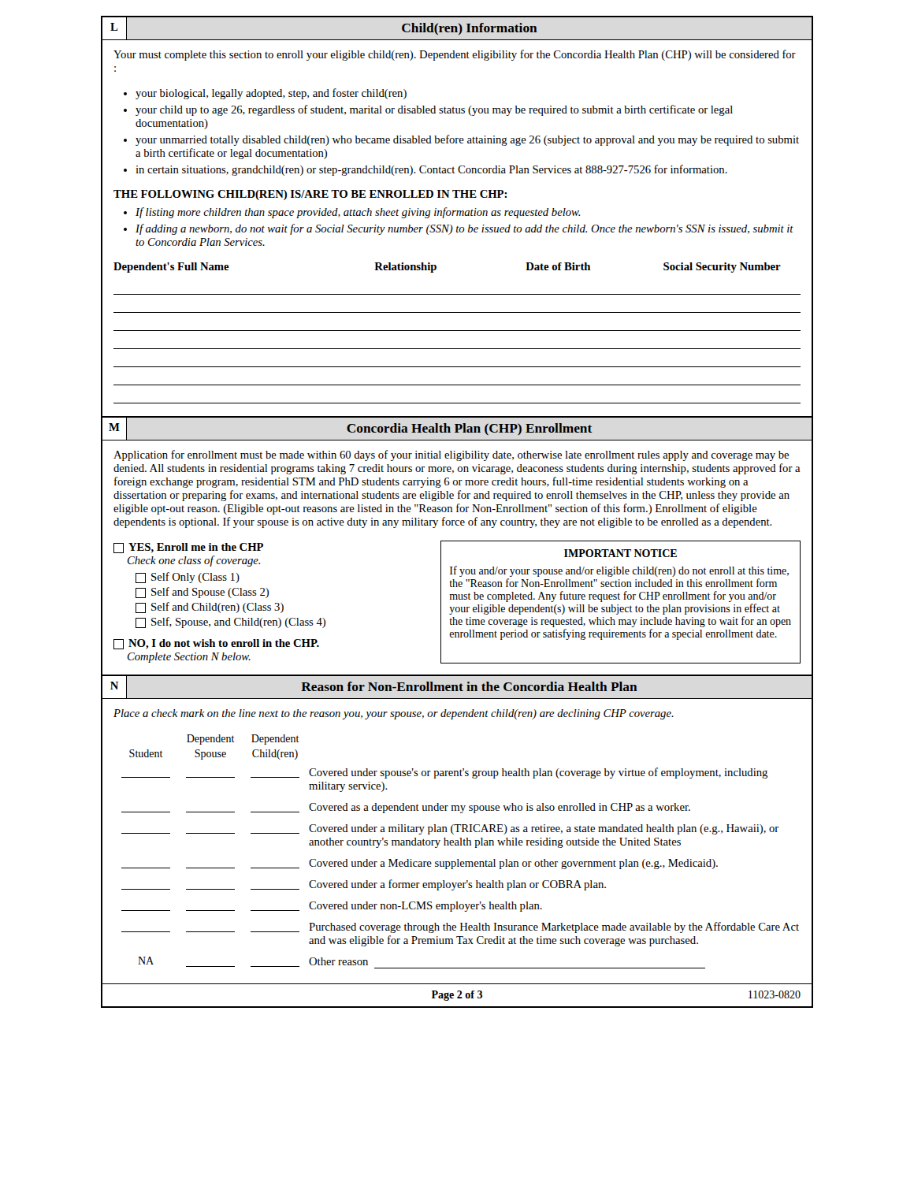L
Child(ren) Information
Your must complete this section to enroll your eligible child(ren). Dependent eligibility for the Concordia Health Plan (CHP) will be considered for :
your biological, legally adopted, step, and foster child(ren)
your child up to age 26, regardless of student, marital or disabled status (you may be required to submit a birth certificate or legal documentation)
your unmarried totally disabled child(ren) who became disabled before attaining age 26 (subject to approval and you may be required to submit a birth certificate or legal documentation)
in certain situations, grandchild(ren) or step-grandchild(ren). Contact Concordia Plan Services at 888-927-7526 for information.
THE FOLLOWING CHILD(REN) IS/ARE TO BE ENROLLED IN THE CHP:
If listing more children than space provided, attach sheet giving information as requested below.
If adding a newborn, do not wait for a Social Security number (SSN) to be issued to add the child. Once the newborn's SSN is issued, submit it to Concordia Plan Services.
Dependent's Full Name
Relationship
Date of Birth
Social Security Number
M
Concordia Health Plan (CHP) Enrollment
Application for enrollment must be made within 60 days of your initial eligibility date, otherwise late enrollment rules apply and coverage may be denied. All students in residential programs taking 7 credit hours or more, on vicarage, deaconess students during internship, students approved for a foreign exchange program, residential STM and PhD students carrying 6 or more credit hours, full-time residential students working on a dissertation or preparing for exams, and international students are eligible for and required to enroll themselves in the CHP, unless they provide an eligible opt-out reason. (Eligible opt-out reasons are listed in the "Reason for Non-Enrollment" section of this form.) Enrollment of eligible dependents is optional. If your spouse is on active duty in any military force of any country, they are not eligible to be enrolled as a dependent.
YES, Enroll me in the CHP
Check one class of coverage.
Self Only (Class 1)
Self and Spouse (Class 2)
Self and Child(ren) (Class 3)
Self, Spouse, and Child(ren) (Class 4)
NO, I do not wish to enroll in the CHP.
Complete Section N below.
IMPORTANT NOTICE
If you and/or your spouse and/or eligible child(ren) do not enroll at this time, the "Reason for Non-Enrollment" section included in this enrollment form must be completed. Any future request for CHP enrollment for you and/or your eligible dependent(s) will be subject to the plan provisions in effect at the time coverage is requested, which may include having to wait for an open enrollment period or satisfying requirements for a special enrollment date.
N
Reason for Non-Enrollment in the Concordia Health Plan
Place a check mark on the line next to the reason you, your spouse, or dependent child(ren) are declining CHP coverage.
| | Dependent | Dependent | |
| --- | --- | --- | --- |
| Student | Spouse | Child(ren) | |
| | | | Covered under spouse's or parent's group health plan (coverage by virtue of employment, including military service). |
| | | | Covered as a dependent under my spouse who is also enrolled in CHP as a worker. |
| | | | Covered under a military plan (TRICARE) as a retiree, a state mandated health plan (e.g., Hawaii), or another country's mandatory health plan while residing outside the United States |
| | | | Covered under a Medicare supplemental plan or other government plan (e.g., Medicaid). |
| | | | Covered under a former employer's health plan or COBRA plan. |
| | | | Covered under non-LCMS employer's health plan. |
| | | | Purchased coverage through the Health Insurance Marketplace made available by the Affordable Care Act and was eligible for a Premium Tax Credit at the time such coverage was purchased. |
| NA | | | Other reason |
Page 2 of 3 11023-0820